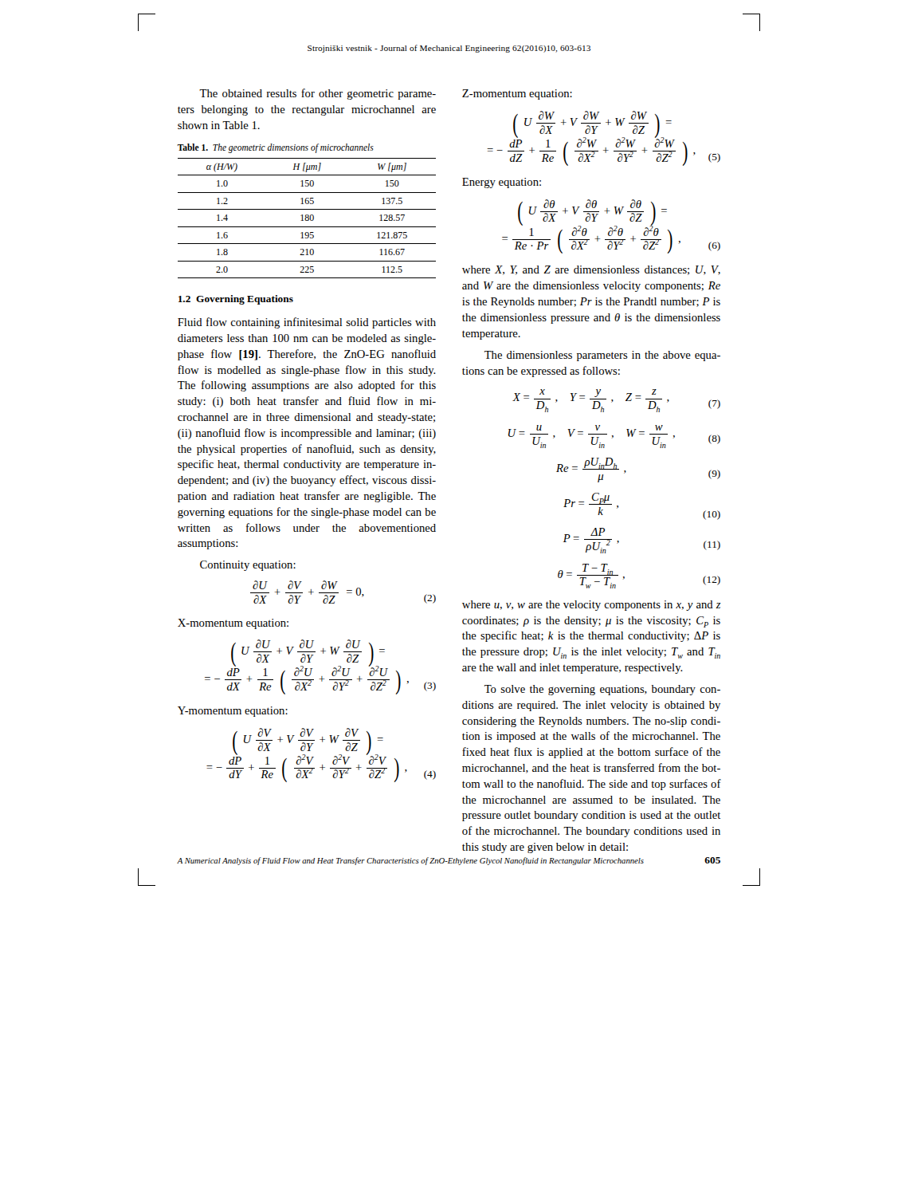Strojniški vestnik - Journal of Mechanical Engineering 62(2016)10, 603-613
The obtained results for other geometric parameters belonging to the rectangular microchannel are shown in Table 1.
Table 1. The geometric dimensions of microchannels
| α ( H / W ) | H [μm] | W [μm] |
| --- | --- | --- |
| 1.0 | 150 | 150 |
| 1.2 | 165 | 137.5 |
| 1.4 | 180 | 128.57 |
| 1.6 | 195 | 121.875 |
| 1.8 | 210 | 116.67 |
| 2.0 | 225 | 112.5 |
1.2 Governing Equations
Fluid flow containing infinitesimal solid particles with diameters less than 100 nm can be modeled as single-phase flow [19]. Therefore, the ZnO-EG nanofluid flow is modelled as single-phase flow in this study. The following assumptions are also adopted for this study: (i) both heat transfer and fluid flow in microchannel are in three dimensional and steady-state; (ii) nanofluid flow is incompressible and laminar; (iii) the physical properties of nanofluid, such as density, specific heat, thermal conductivity are temperature independent; and (iv) the buoyancy effect, viscous dissipation and radiation heat transfer are negligible. The governing equations for the single-phase model can be written as follows under the abovementioned assumptions:
Continuity equation:
∂U∂X + ∂V∂Y + ∂W∂Z = 0, (2)
X-momentum equation:
( U ∂U∂X + V ∂U∂Y + W ∂U∂Z ) = = − dP dX + 1 Re ( ∂2U∂X2 + ∂2U∂Y2 + ∂2U∂Z2 ) , (3)
Y-momentum equation:
( U ∂V∂X + V ∂V∂Y + W ∂V∂Z ) = = − dP dY + 1 Re ( ∂2V∂X2 + ∂2V∂Y2 + ∂2V∂Z2 ) , (4)
Z-momentum equation:
( U ∂W∂X + V ∂W∂Y + W ∂W∂Z ) = = − dP dZ + 1 Re ( ∂2W∂X2 + ∂2W∂Y2 + ∂2W∂Z2 ) , (5)
Energy equation:
( U ∂θ∂X + V ∂θ∂Y + W ∂θ∂Z ) = = 1 Re · Pr ( ∂2θ∂X2 + ∂2θ∂Y2 + ∂2θ∂Z2 ) , (6)
where X, Y, and Z are dimensionless distances; U, V, and W are the dimensionless velocity components; Re is the Reynolds number; Pr is the Prandtl number; P is the dimensionless pressure and θ is the dimensionless temperature.
The dimensionless parameters in the above equations can be expressed as follows:
X = xDh , Y = yDh , Z = zDh , (7)
U = uUin , V = vUin , W = wUin , (8)
Re = ρUinDh μ , (9)
Pr = CPμ k , (10)
P = ΔP ρUin2 , (11)
θ = T − Tin Tw − Tin , (12)
where u, v, w are the velocity components in x, y and z coordinates; ρ is the density; μ is the viscosity; CP is the specific heat; k is the thermal conductivity; ΔP is the pressure drop; Uin is the inlet velocity; Tw and Tin are the wall and inlet temperature, respectively.
To solve the governing equations, boundary conditions are required. The inlet velocity is obtained by considering the Reynolds numbers. The no-slip condition is imposed at the walls of the microchannel. The fixed heat flux is applied at the bottom surface of the microchannel, and the heat is transferred from the bottom wall to the nanofluid. The side and top surfaces of the microchannel are assumed to be insulated. The pressure outlet boundary condition is used at the outlet of the microchannel. The boundary conditions used in this study are given below in detail:
A Numerical Analysis of Fluid Flow and Heat Transfer Characteristics of ZnO-Ethylene Glycol Nanofluid in Rectangular Microchannels 605